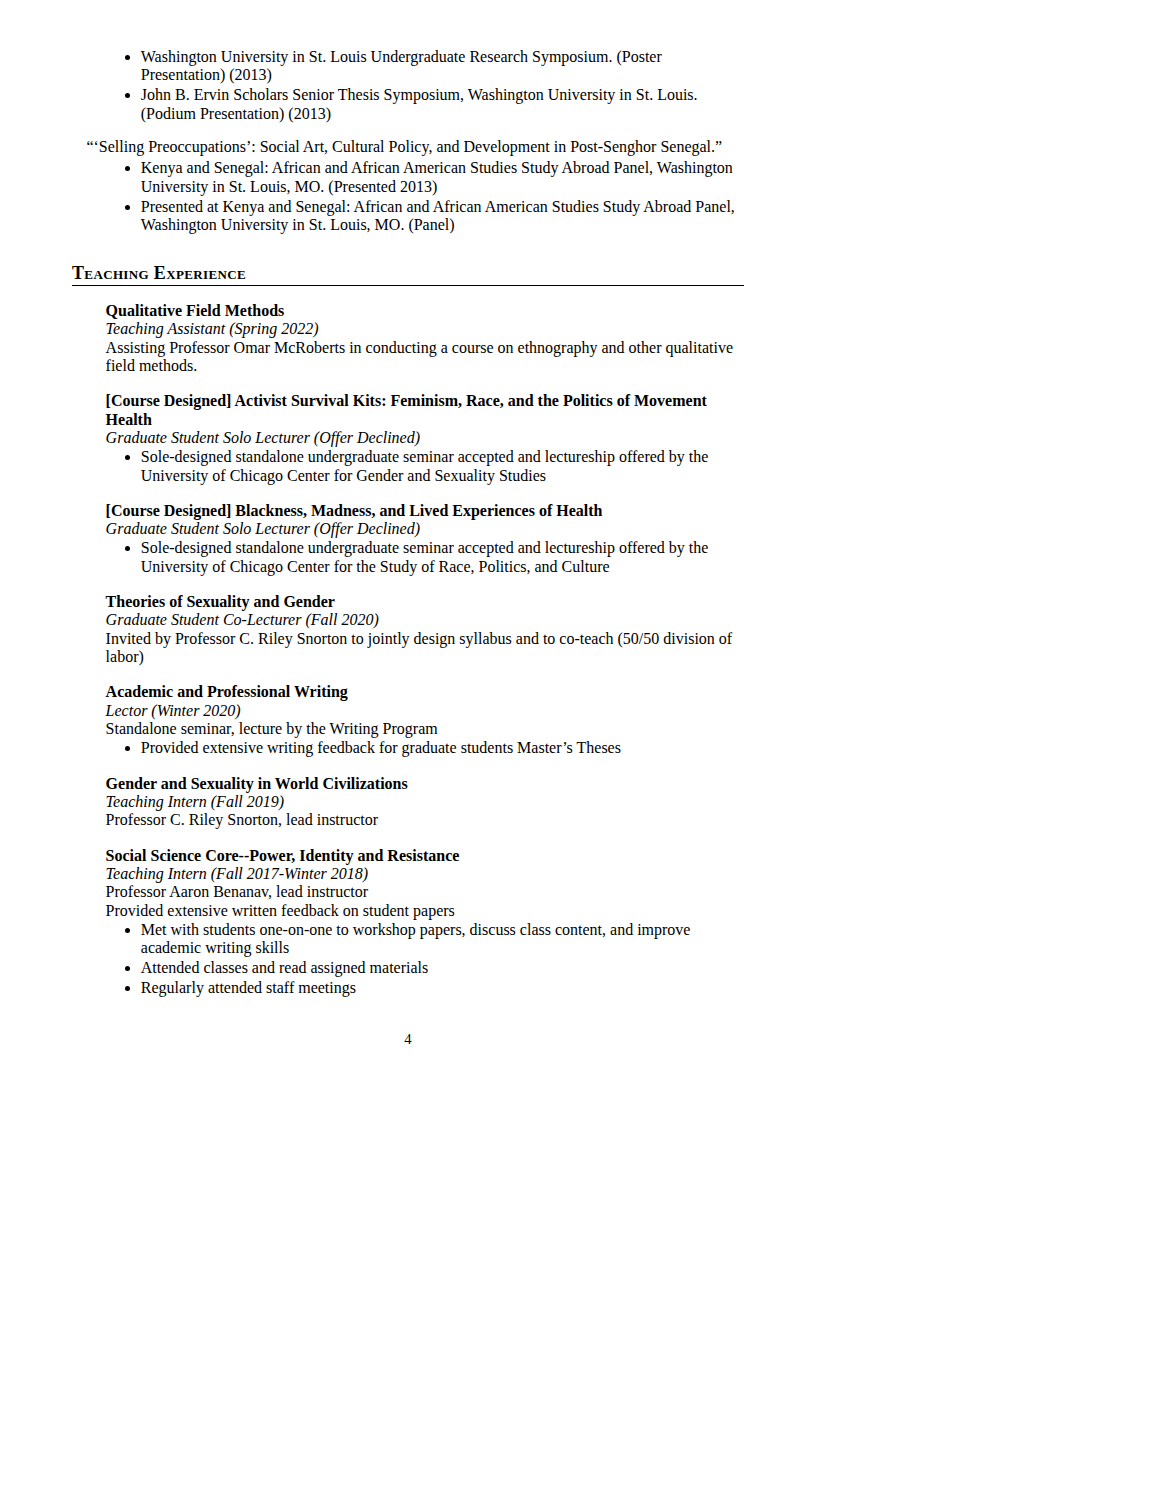Washington University in St. Louis Undergraduate Research Symposium. (Poster Presentation) (2013)
John B. Ervin Scholars Senior Thesis Symposium, Washington University in St. Louis. (Podium Presentation) (2013)
“‘Selling Preoccupations’: Social Art, Cultural Policy, and Development in Post-Senghor Senegal.”
Kenya and Senegal: African and African American Studies Study Abroad Panel, Washington University in St. Louis, MO. (Presented 2013)
Presented at Kenya and Senegal: African and African American Studies Study Abroad Panel, Washington University in St. Louis, MO. (Panel)
Teaching Experience
Qualitative Field Methods
Teaching Assistant (Spring 2022)
Assisting Professor Omar McRoberts in conducting a course on ethnography and other qualitative field methods.
[Course Designed] Activist Survival Kits: Feminism, Race, and the Politics of Movement Health
Graduate Student Solo Lecturer (Offer Declined)
Sole-designed standalone undergraduate seminar accepted and lectureship offered by the University of Chicago Center for Gender and Sexuality Studies
[Course Designed] Blackness, Madness, and Lived Experiences of Health
Graduate Student Solo Lecturer (Offer Declined)
Sole-designed standalone undergraduate seminar accepted and lectureship offered by the University of Chicago Center for the Study of Race, Politics, and Culture
Theories of Sexuality and Gender
Graduate Student Co-Lecturer (Fall 2020)
Invited by Professor C. Riley Snorton to jointly design syllabus and to co-teach (50/50 division of labor)
Academic and Professional Writing
Lector (Winter 2020)
Standalone seminar, lecture by the Writing Program
Provided extensive writing feedback for graduate students Master’s Theses
Gender and Sexuality in World Civilizations
Teaching Intern (Fall 2019)
Professor C. Riley Snorton, lead instructor
Social Science Core--Power, Identity and Resistance
Teaching Intern (Fall 2017-Winter 2018)
Professor Aaron Benanav, lead instructor
Provided extensive written feedback on student papers
Met with students one-on-one to workshop papers, discuss class content, and improve academic writing skills
Attended classes and read assigned materials
Regularly attended staff meetings
4